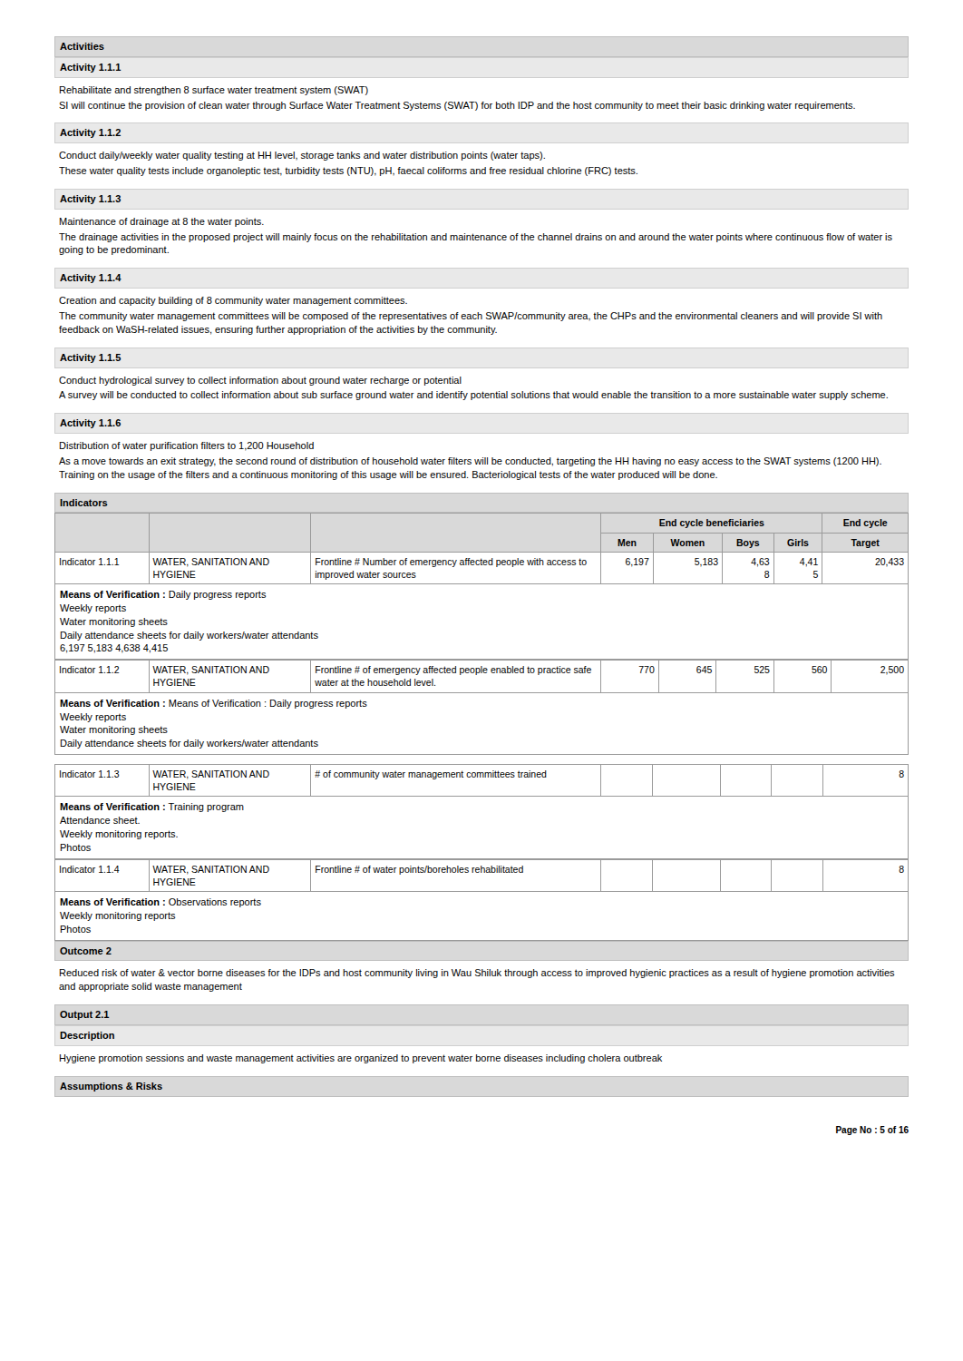Activities
Activity 1.1.1
Rehabilitate and strengthen 8 surface water treatment system (SWAT)
SI will continue the provision of clean water through Surface Water Treatment Systems (SWAT) for both IDP and the host community to meet their basic drinking water requirements.
Activity 1.1.2
Conduct daily/weekly water quality testing at HH level, storage tanks and water distribution points (water taps).
These water quality tests include organoleptic test, turbidity tests (NTU), pH, faecal coliforms and free residual chlorine (FRC) tests.
Activity 1.1.3
Maintenance of drainage at 8 the water points.
The drainage activities in the proposed project will mainly focus on the rehabilitation and maintenance of the channel drains on and around the water points where continuous flow of water is going to be predominant.
Activity 1.1.4
Creation and capacity building of 8 community water management committees.
The community water management committees will be composed of the representatives of each SWAP/community area, the CHPs and the environmental cleaners and will provide SI with feedback on WaSH-related issues, ensuring further appropriation of the activities by the community.
Activity 1.1.5
Conduct hydrological survey to collect information about ground water recharge or potential
A survey will be conducted to collect information about sub surface ground water and identify potential solutions that would enable the transition to a more sustainable water supply scheme.
Activity 1.1.6
Distribution of water purification filters to 1,200 Household
As a move towards an exit strategy, the second round of distribution of household water filters will be conducted, targeting the HH having no easy access to the SWAT systems (1200 HH). Training on the usage of the filters and a continuous monitoring of this usage will be ensured. Bacteriological tests of the water produced will be done.
Indicators
| | | | End cycle beneficiaries | End cycle |
| --- | --- | --- | --- | --- |
| Men | Women | Boys | Girls | Target |
| Indicator 1.1.1 | WATER, SANITATION AND HYGIENE | Frontline # Number of emergency affected people with access to improved water sources | 6,197 | 5,183 | 4,63 8 | 4,41 5 | 20,433 |
Means of Verification : Daily progress reports
Weekly reports
Water monitoring sheets
Daily attendance sheets for daily workers/water attendants
6,197 5,183 4,638 4,415
| Indicator 1.1.2 | WATER, SANITATION AND HYGIENE | Frontline # of emergency affected people enabled to practice safe water at the household level. | 770 | 645 | 525 | 560 | 2,500 |
Means of Verification : Means of Verification : Daily progress reports
Weekly reports
Water monitoring sheets
Daily attendance sheets for daily workers/water attendants
| Indicator 1.1.3 | WATER, SANITATION AND HYGIENE | # of community water management committees trained | | | | | 8 |
Means of Verification : Training program
Attendance sheet.
Weekly monitoring reports.
Photos
| Indicator 1.1.4 | WATER, SANITATION AND HYGIENE | Frontline # of water points/boreholes rehabilitated | | | | | 8 |
Means of Verification : Observations reports
Weekly monitoring reports
Photos
Outcome 2
Reduced risk of water & vector borne diseases for the IDPs and host community living in Wau Shiluk through access to improved hygienic practices as a result of hygiene promotion activities and appropriate solid waste management
Output 2.1
Description
Hygiene promotion sessions and waste management activities are organized to prevent water borne diseases including cholera outbreak
Assumptions & Risks
Page No : 5 of 16